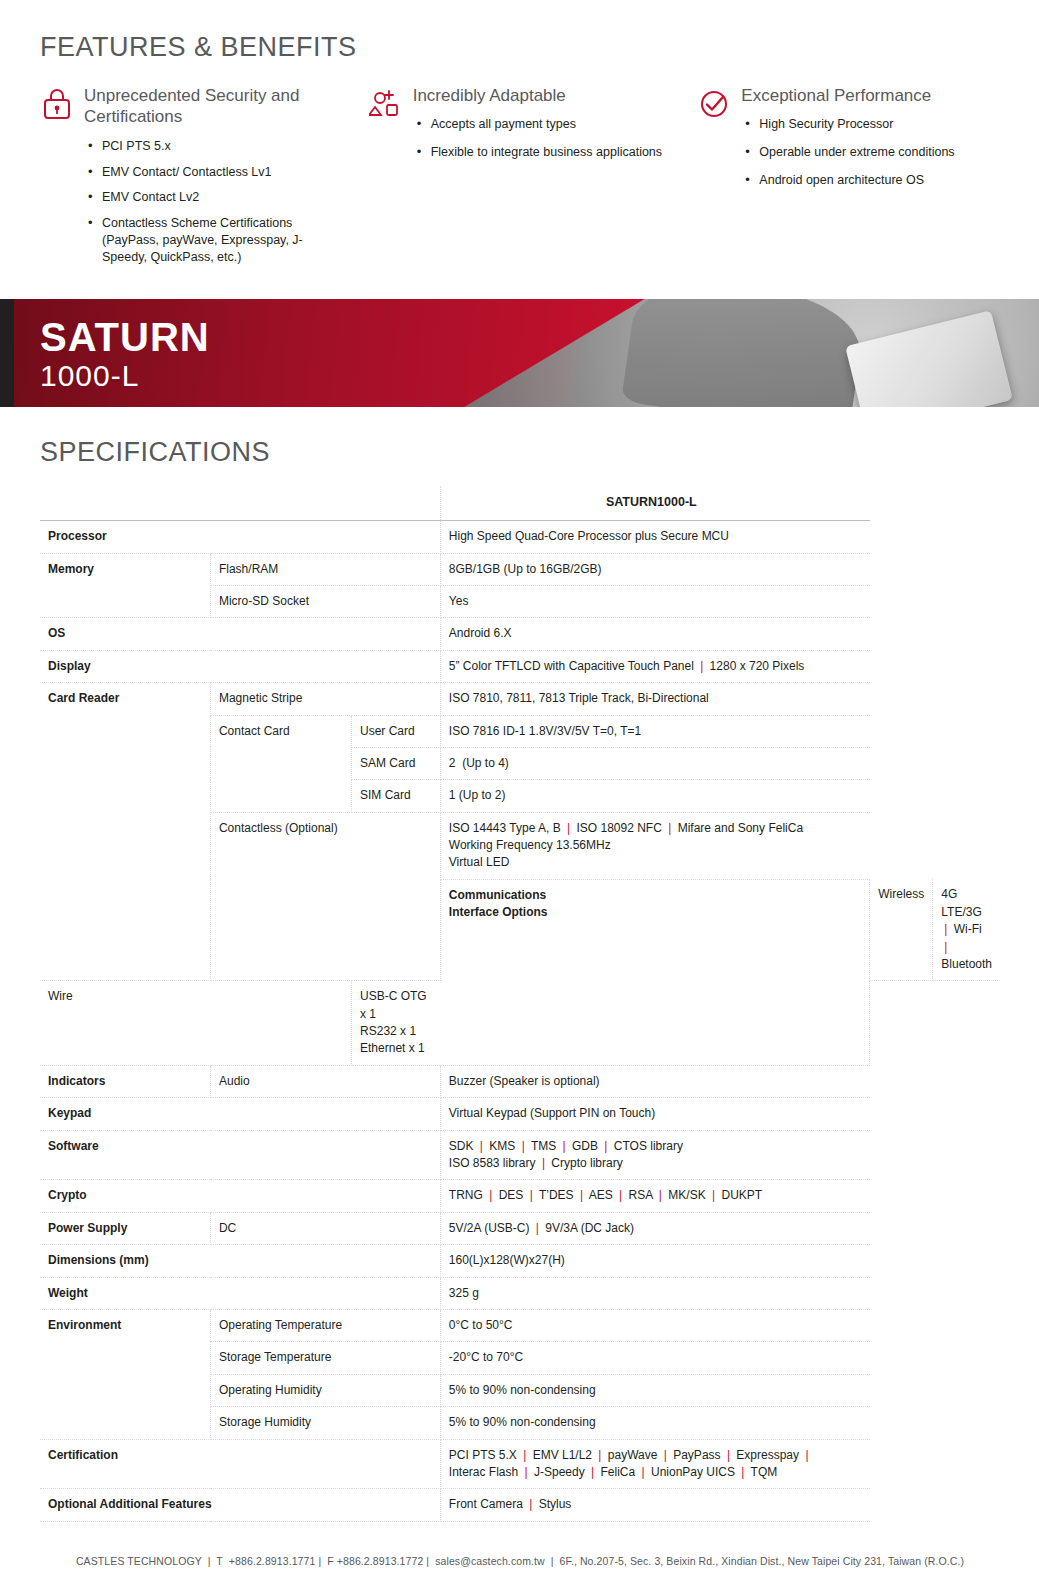FEATURES & BENEFITS
Unprecedented Security and Certifications
PCI PTS 5.x
EMV Contact/ Contactless Lv1
EMV Contact Lv2
Contactless Scheme Certifications (PayPass, payWave, Expresspay, J-Speedy, QuickPass, etc.)
Incredibly Adaptable
Accepts all payment types
Flexible to integrate business applications
Exceptional Performance
High Security Processor
Operable under extreme conditions
Android open architecture OS
SATURN
1000-L
SPECIFICATIONS
| | SATURN1000-L |
| --- | --- |
| Processor | High Speed Quad-Core Processor plus Secure MCU |
| Memory | Flash/RAM | 8GB/1GB (Up to 16GB/2GB) |
| Micro-SD Socket | Yes |
| OS | Android 6.X |
| Display | 5” Color TFTLCD with Capacitive Touch Panel / 1280 x 720 Pixels |
| Card Reader | Magnetic Stripe | ISO 7810, 7811, 7813 Triple Track, Bi-Directional |
| Contact Card | User Card | ISO 7816 ID-1 1.8V/3V/5V T=0, T=1 |
| SAM Card | 2 (Up to 4) |
| SIM Card | 1 (Up to 2) |
| Contactless (Optional) | ISO 14443 Type A, B / ISO 18092 NFC / Mifare and Sony FeliCa Working Frequency 13.56MHz Virtual LED |
| Communications Interface Options | Wireless | 4G LTE/3G / Wi-Fi / Bluetooth |
| Wire | USB-C OTG x 1 RS232 x 1 Ethernet x 1 |
| Indicators | Audio | Buzzer (Speaker is optional) |
| Keypad | Virtual Keypad (Support PIN on Touch) |
| Software | SDK / KMS / TMS / GDB / CTOS library ISO 8583 library / Crypto library |
| Crypto | TRNG / DES / T’DES / AES / RSA / MK/SK / DUKPT |
| Power Supply | DC | 5V/2A (USB-C) / 9V/3A (DC Jack) |
| Dimensions (mm) | 160(L)x128(W)x27(H) |
| Weight | 325 g |
| Environment | Operating Temperature | 0°C to 50°C |
| Storage Temperature | -20°C to 70°C |
| Operating Humidity | 5% to 90% non-condensing |
| Storage Humidity | 5% to 90% non-condensing |
| Certification | PCI PTS 5.X / EMV L1/L2 / payWave / PayPass / Expresspay / Interac Flash / J-Speedy / FeliCa / UnionPay UICS / TQM |
| Optional Additional Features | Front Camera / Stylus |
CASTLES TECHNOLOGY | T +886.2.8913.1771| F +886.2.8913.1772| sales@castech.com.tw | 6F., No.207-5, Sec. 3, Beixin Rd., Xindian Dist., New Taipei City 231, Taiwan (R.O.C.)